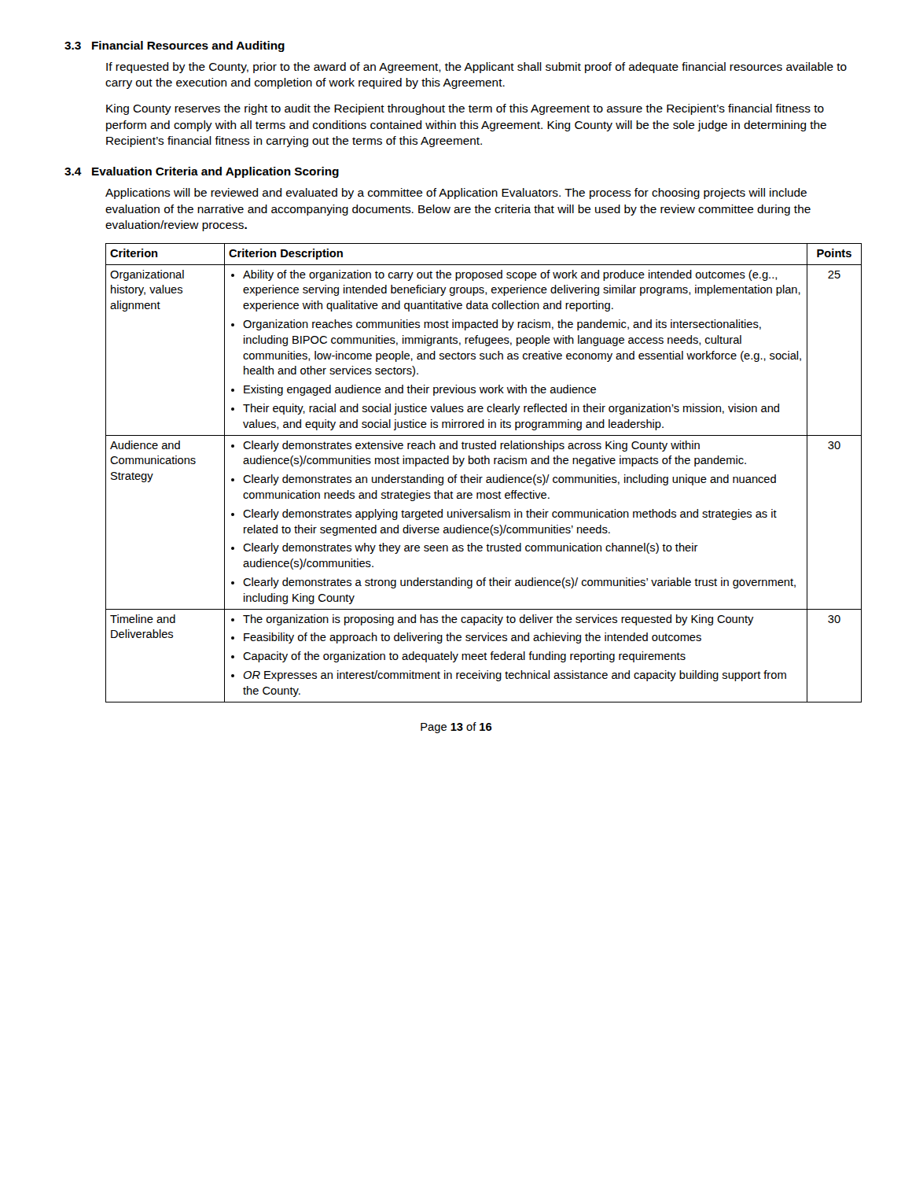3.3 Financial Resources and Auditing
If requested by the County, prior to the award of an Agreement, the Applicant shall submit proof of adequate financial resources available to carry out the execution and completion of work required by this Agreement.
King County reserves the right to audit the Recipient throughout the term of this Agreement to assure the Recipient’s financial fitness to perform and comply with all terms and conditions contained within this Agreement. King County will be the sole judge in determining the Recipient’s financial fitness in carrying out the terms of this Agreement.
3.4 Evaluation Criteria and Application Scoring
Applications will be reviewed and evaluated by a committee of Application Evaluators. The process for choosing projects will include evaluation of the narrative and accompanying documents. Below are the criteria that will be used by the review committee during the evaluation/review process.
| Criterion | Criterion Description | Points |
| --- | --- | --- |
| Organizational history, values alignment | Ability of the organization to carry out the proposed scope of work and produce intended outcomes (e.g.., experience serving intended beneficiary groups, experience delivering similar programs, implementation plan, experience with qualitative and quantitative data collection and reporting. Organization reaches communities most impacted by racism, the pandemic, and its intersectionalities, including BIPOC communities, immigrants, refugees, people with language access needs, cultural communities, low-income people, and sectors such as creative economy and essential workforce (e.g., social, health and other services sectors). Existing engaged audience and their previous work with the audience Their equity, racial and social justice values are clearly reflected in their organization’s mission, vision and values, and equity and social justice is mirrored in its programming and leadership. | 25 |
| Audience and Communications Strategy | Clearly demonstrates extensive reach and trusted relationships across King County within audience(s)/communities most impacted by both racism and the negative impacts of the pandemic. Clearly demonstrates an understanding of their audience(s)/ communities, including unique and nuanced communication needs and strategies that are most effective. Clearly demonstrates applying targeted universalism in their communication methods and strategies as it related to their segmented and diverse audience(s)/communities’ needs. Clearly demonstrates why they are seen as the trusted communication channel(s) to their audience(s)/communities. Clearly demonstrates a strong understanding of their audience(s)/ communities’ variable trust in government, including King County | 30 |
| Timeline and Deliverables | The organization is proposing and has the capacity to deliver the services requested by King County Feasibility of the approach to delivering the services and achieving the intended outcomes Capacity of the organization to adequately meet federal funding reporting requirements OR Expresses an interest/commitment in receiving technical assistance and capacity building support from the County. | 30 |
Page 13 of 16